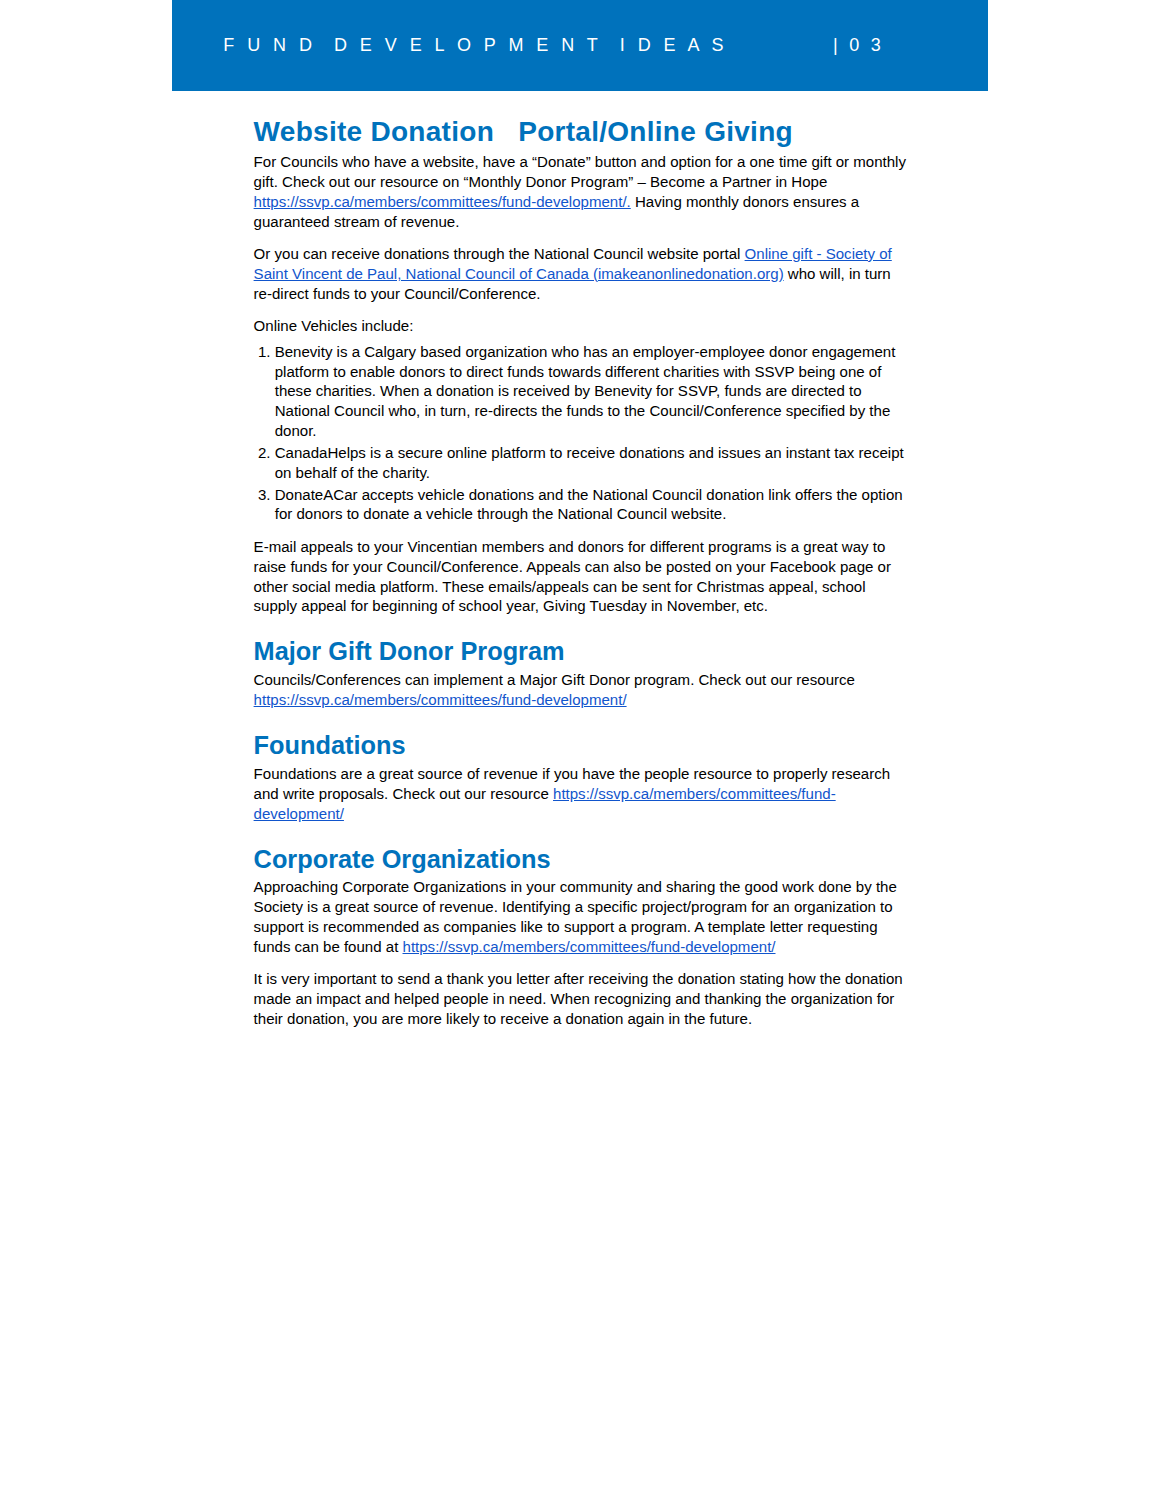F U N D D E V E L O P M E N T I D E A S | 0 3
Website Donation Portal/Online Giving
For Councils who have a website, have a “Donate” button and option for a one time gift or monthly gift. Check out our resource on “Monthly Donor Program” – Become a Partner in Hope https://ssvp.ca/members/committees/fund-development/. Having monthly donors ensures a guaranteed stream of revenue.
Or you can receive donations through the National Council website portal Online gift - Society of Saint Vincent de Paul, National Council of Canada (imakeanonlinedonation.org) who will, in turn re-direct funds to your Council/Conference.
Online Vehicles include:
Benevity is a Calgary based organization who has an employer-employee donor engagement platform to enable donors to direct funds towards different charities with SSVP being one of these charities. When a donation is received by Benevity for SSVP, funds are directed to National Council who, in turn, re-directs the funds to the Council/Conference specified by the donor.
CanadaHelps is a secure online platform to receive donations and issues an instant tax receipt on behalf of the charity.
DonateACar accepts vehicle donations and the National Council donation link offers the option for donors to donate a vehicle through the National Council website.
E-mail appeals to your Vincentian members and donors for different programs is a great way to raise funds for your Council/Conference. Appeals can also be posted on your Facebook page or other social media platform. These emails/appeals can be sent for Christmas appeal, school supply appeal for beginning of school year, Giving Tuesday in November, etc.
Major Gift Donor Program
Councils/Conferences can implement a Major Gift Donor program. Check out our resource https://ssvp.ca/members/committees/fund-development/
Foundations
Foundations are a great source of revenue if you have the people resource to properly research and write proposals. Check out our resource https://ssvp.ca/members/committees/fund-development/
Corporate Organizations
Approaching Corporate Organizations in your community and sharing the good work done by the Society is a great source of revenue. Identifying a specific project/program for an organization to support is recommended as companies like to support a program. A template letter requesting funds can be found at https://ssvp.ca/members/committees/fund-development/
It is very important to send a thank you letter after receiving the donation stating how the donation made an impact and helped people in need. When recognizing and thanking the organization for their donation, you are more likely to receive a donation again in the future.